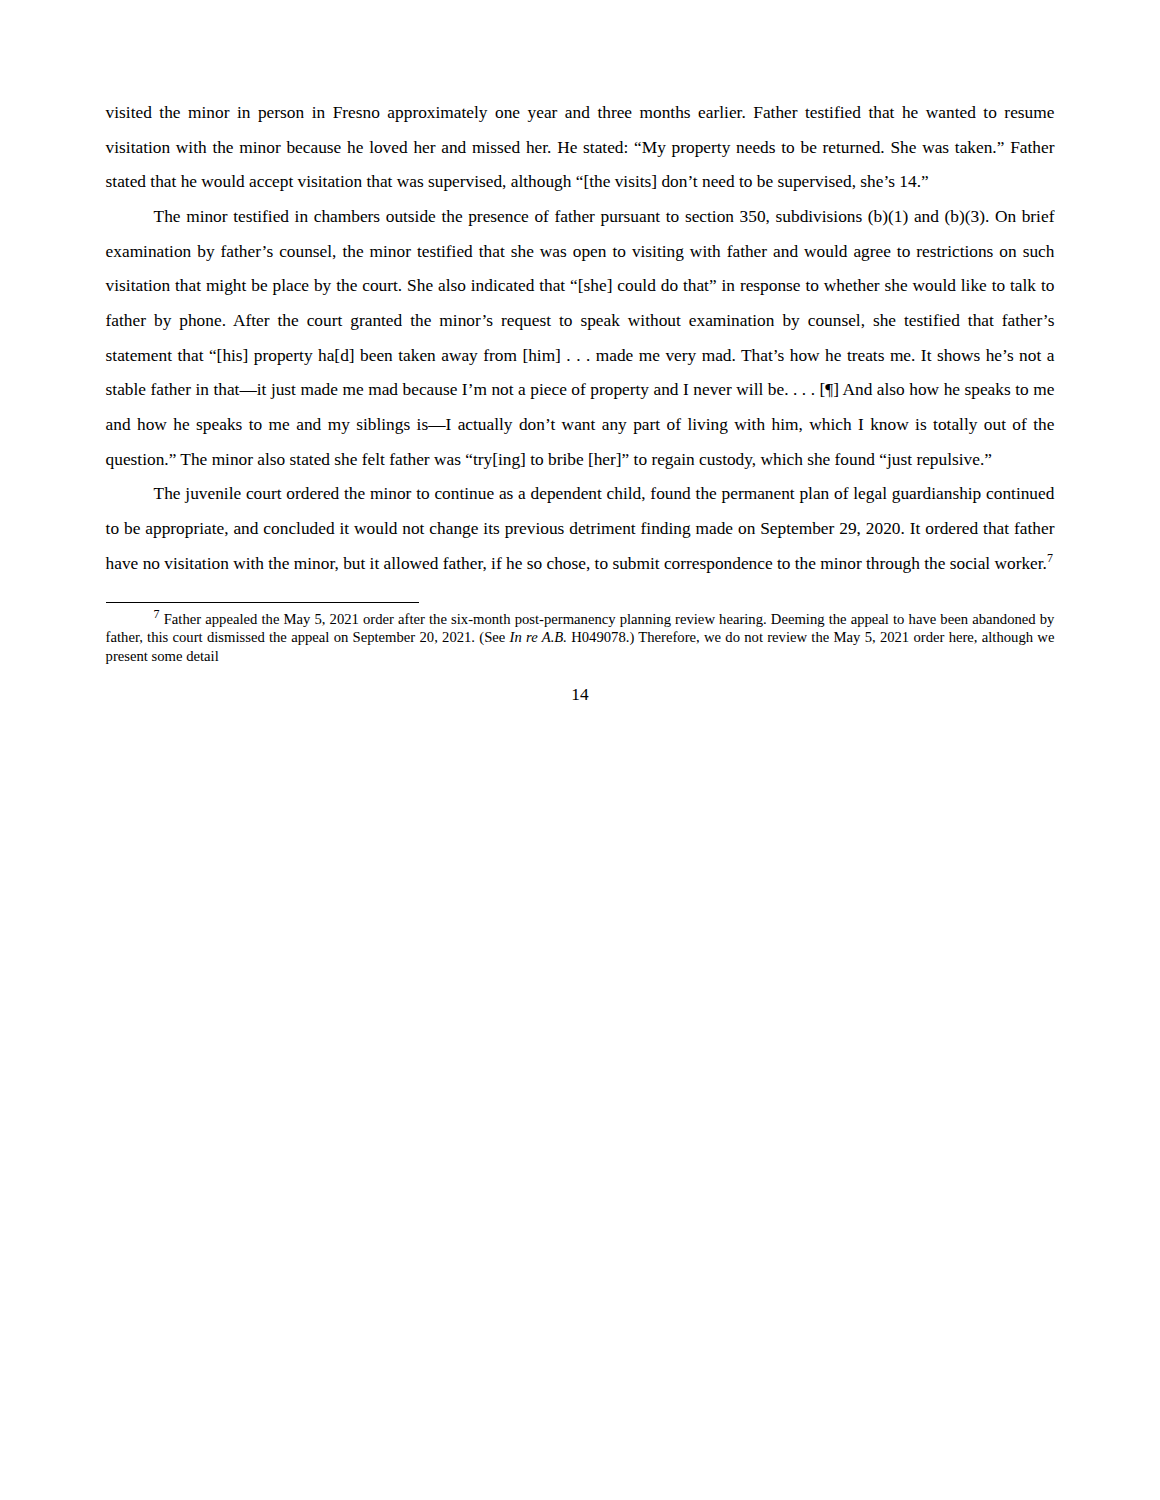visited the minor in person in Fresno approximately one year and three months earlier. Father testified that he wanted to resume visitation with the minor because he loved her and missed her. He stated: “My property needs to be returned. She was taken.” Father stated that he would accept visitation that was supervised, although “[the visits] don’t need to be supervised, she’s 14.”
The minor testified in chambers outside the presence of father pursuant to section 350, subdivisions (b)(1) and (b)(3). On brief examination by father’s counsel, the minor testified that she was open to visiting with father and would agree to restrictions on such visitation that might be place by the court. She also indicated that “[she] could do that” in response to whether she would like to talk to father by phone. After the court granted the minor’s request to speak without examination by counsel, she testified that father’s statement that “[his] property ha[d] been taken away from [him] . . . made me very mad. That’s how he treats me. It shows he’s not a stable father in that—it just made me mad because I’m not a piece of property and I never will be. . . . [¶] And also how he speaks to me and how he speaks to me and my siblings is—I actually don’t want any part of living with him, which I know is totally out of the question.” The minor also stated she felt father was “try[ing] to bribe [her]” to regain custody, which she found “just repulsive.”
The juvenile court ordered the minor to continue as a dependent child, found the permanent plan of legal guardianship continued to be appropriate, and concluded it would not change its previous detriment finding made on September 29, 2020. It ordered that father have no visitation with the minor, but it allowed father, if he so chose, to submit correspondence to the minor through the social worker.7
7 Father appealed the May 5, 2021 order after the six-month post-permanency planning review hearing. Deeming the appeal to have been abandoned by father, this court dismissed the appeal on September 20, 2021. (See In re A.B. H049078.) Therefore, we do not review the May 5, 2021 order here, although we present some detail
14